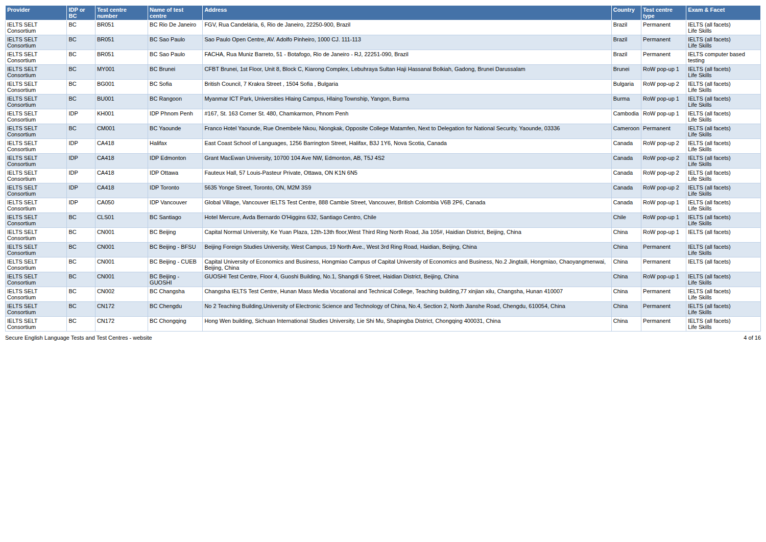| Provider | IDP or BC | Test centre number | Name of test centre | Address | Country | Test centre type | Exam & Facet |
| --- | --- | --- | --- | --- | --- | --- | --- |
| IELTS SELT Consortium | BC | BR051 | BC Rio De Janeiro | FGV, Rua Candelária, 6, Rio de Janeiro, 22250-900, Brazil | Brazil | Permanent | IELTS (all facets) Life Skills |
| IELTS SELT Consortium | BC | BR051 | BC Sao Paulo | Sao Paulo Open Centre, AV. Adolfo Pinheiro, 1000 CJ. 111-113 | Brazil | Permanent | IELTS (all facets) Life Skills |
| IELTS SELT Consortium | BC | BR051 | BC Sao Paulo | FACHA, Rua Muniz Barreto, 51 - Botafogo, Rio de Janeiro - RJ, 22251-090, Brazil | Brazil | Permanent | IELTS computer based testing |
| IELTS SELT Consortium | BC | MY001 | BC Brunei | CFBT Brunei, 1st Floor, Unit 8, Block C, Kiarong Complex, Lebuhraya Sultan Haji Hassanal Bolkiah, Gadong, Brunei Darussalam | Brunei | RoW pop-up 1 | IELTS (all facets) Life Skills |
| IELTS SELT Consortium | BC | BG001 | BC Sofia | British Council, 7 Krakra Street , 1504 Sofia , Bulgaria | Bulgaria | RoW pop-up 2 | IELTS (all facets) Life Skills |
| IELTS SELT Consortium | BC | BU001 | BC Rangoon | Myanmar ICT Park, Universities Hlaing Campus, Hlaing Township, Yangon, Burma | Burma | RoW pop-up 1 | IELTS (all facets) Life Skills |
| IELTS SELT Consortium | IDP | KH001 | IDP Phnom Penh | #167, St. 163 Corner St. 480, Chamkarmon, Phnom Penh | Cambodia | RoW pop-up 1 | IELTS (all facets) Life Skills |
| IELTS SELT Consortium | BC | CM001 | BC Yaounde | Franco Hotel Yaounde, Rue Onembele Nkou, Niongkak, Opposite College Matamfen, Next to Delegation for National Security, Yaounde, 03336 | Cameroon | Permanent | IELTS (all facets) Life Skills |
| IELTS SELT Consortium | IDP | CA418 | Halifax | East Coast School of Languages, 1256 Barrington Street, Halifax, B3J 1Y6, Nova Scotia, Canada | Canada | RoW pop-up 2 | IELTS (all facets) Life Skills |
| IELTS SELT Consortium | IDP | CA418 | IDP Edmonton | Grant MacEwan University, 10700 104 Ave NW, Edmonton, AB, T5J 4S2 | Canada | RoW pop-up 2 | IELTS (all facets) Life Skills |
| IELTS SELT Consortium | IDP | CA418 | IDP Ottawa | Fauteux Hall, 57 Louis-Pasteur Private, Ottawa, ON K1N 6N5 | Canada | RoW pop-up 2 | IELTS (all facets) Life Skills |
| IELTS SELT Consortium | IDP | CA418 | IDP Toronto | 5635 Yonge Street, Toronto, ON, M2M 3S9 | Canada | RoW pop-up 2 | IELTS (all facets) Life Skills |
| IELTS SELT Consortium | IDP | CA050 | IDP Vancouver | Global Village, Vancouver IELTS Test Centre, 888 Cambie Street, Vancouver, British Colombia V6B 2P6, Canada | Canada | RoW pop-up 1 | IELTS (all facets) Life Skills |
| IELTS SELT Consortium | BC | CLS01 | BC Santiago | Hotel Mercure, Avda Bernardo O'Higgins 632, Santiago Centro, Chile | Chile | RoW pop-up 1 | IELTS (all facets) Life Skills |
| IELTS SELT Consortium | BC | CN001 | BC Beijing | Capital Normal University, Ke Yuan Plaza, 12th-13th floor,West Third Ring North Road, Jia 105#, Haidian District, Beijing, China | China | RoW pop-up 1 | IELTS (all facets) |
| IELTS SELT Consortium | BC | CN001 | BC Beijing - BFSU | Beijing Foreign Studies University, West Campus, 19 North Ave., West 3rd Ring Road, Haidian, Beijing, China | China | Permanent | IELTS (all facets) Life Skills |
| IELTS SELT Consortium | BC | CN001 | BC Beijing - CUEB | Capital University of Economics and Business, Hongmiao Campus of Capital University of Economics and Business, No.2 Jingtaili, Hongmiao, Chaoyangmenwai, Beijing, China | China | Permanent | IELTS (all facets) |
| IELTS SELT Consortium | BC | CN001 | BC Beijing - GUOSHI | GUOSHI Test Centre, Floor 4, Guoshi Building, No.1, Shangdi 6 Street, Haidian District, Beijing, China | China | RoW pop-up 1 | IELTS (all facets) Life Skills |
| IELTS SELT Consortium | BC | CN002 | BC Changsha | Changsha IELTS Test Centre, Hunan Mass Media Vocational and Technical College, Teaching building,77 xinjian xilu, Changsha, Hunan 410007 | China | Permanent | IELTS (all facets) Life Skills |
| IELTS SELT Consortium | BC | CN172 | BC Chengdu | No 2 Teaching Building,University of Electronic Science and Technology of China, No.4, Section 2, North Jianshe Road, Chengdu, 610054, China | China | Permanent | IELTS (all facets) Life Skills |
| IELTS SELT Consortium | BC | CN172 | BC Chongqing | Hong Wen building, Sichuan International Studies University, Lie Shi Mu, Shapingba District, Chongqing 400031, China | China | Permanent | IELTS (all facets) Life Skills |
Secure English Language Tests and Test Centres - website 4 of 16